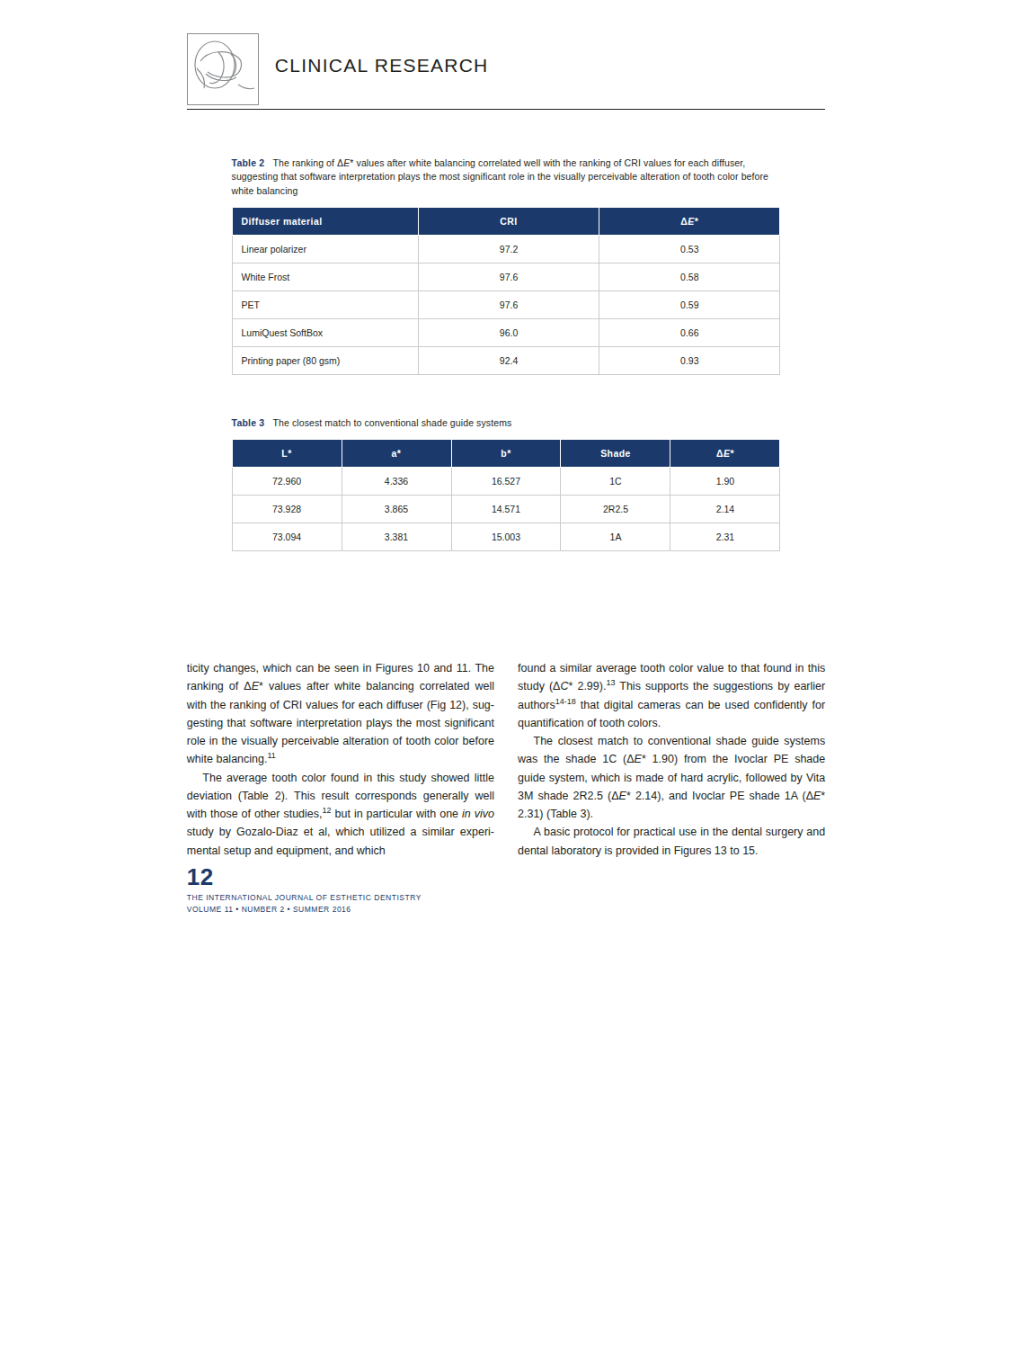Clinical Research
Table 2 The ranking of ΔE* values after white balancing correlated well with the ranking of CRI values for each diffuser, suggesting that software interpretation plays the most significant role in the visually perceivable alteration of tooth color before white balancing
| Diffuser material | CRI | Δ E * |
| --- | --- | --- |
| Linear polarizer | 97.2 | 0.53 |
| White Frost | 97.6 | 0.58 |
| PET | 97.6 | 0.59 |
| LumiQuest SoftBox | 96.0 | 0.66 |
| Printing paper (80 gsm) | 92.4 | 0.93 |
Table 3 The closest match to conventional shade guide systems
| L* | a* | b* | Shade | Δ E * |
| --- | --- | --- | --- | --- |
| 72.960 | 4.336 | 16.527 | 1C | 1.90 |
| 73.928 | 3.865 | 14.571 | 2R2.5 | 2.14 |
| 73.094 | 3.381 | 15.003 | 1A | 2.31 |
ticity changes, which can be seen in Figures 10 and 11. The ranking of ΔE* values after white balancing correlated well with the ranking of CRI values for each diffuser (Fig 12), suggesting that software interpretation plays the most significant role in the visually perceivable alteration of tooth color before white balancing.11
The average tooth color found in this study showed little deviation (Table 2). This result corresponds generally well with those of other studies,12 but in particular with one in vivo study by Gozalo-Diaz et al, which utilized a similar experimental setup and equipment, and which
found a similar average tooth color value to that found in this study (ΔC* 2.99).13 This supports the suggestions by earlier authors14-18 that digital cameras can be used confidently for quantification of tooth colors.
The closest match to conventional shade guide systems was the shade 1C (ΔE* 1.90) from the Ivoclar PE shade guide system, which is made of hard acrylic, followed by Vita 3M shade 2R2.5 (ΔE* 2.14), and Ivoclar PE shade 1A (ΔE* 2.31) (Table 3).
A basic protocol for practical use in the dental surgery and dental laboratory is provided in Figures 13 to 15.
12
The International Journal of Esthetic Dentistry
Volume 11 • Number 2 • Summer 2016